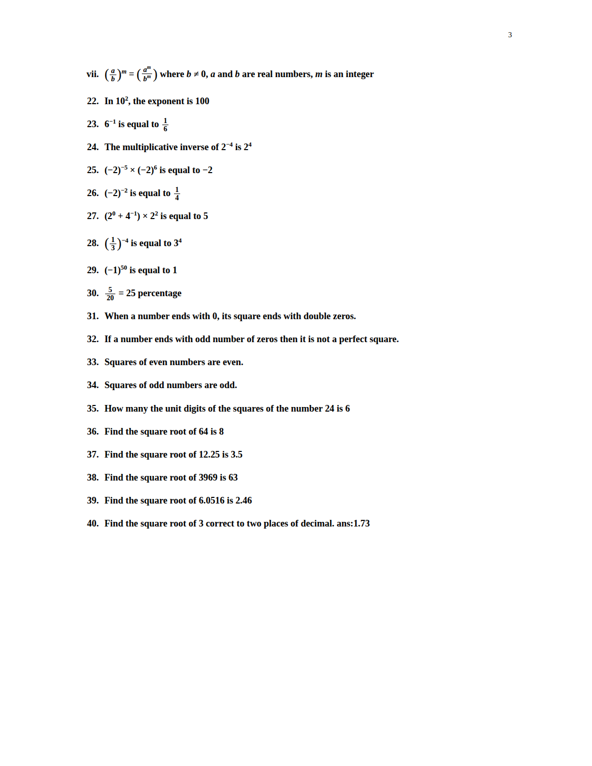3
vii. (ab)m = (am bm) where b ≠ 0, a and b are real numbers, m is an integer
22. In 102, the exponent is 100
23. 6−1 is equal to 16
24. The multiplicative inverse of 2−4 is 24
25.(−2)−5 × (−2)6 is equal to −2
26.(−2)−2 is equal to 14
27.(20 + 4−1) × 22 is equal to 5
28.(13)−4 is equal to 34
29.(−1)50 is equal to 1
30. 520 = 25 percentage
31. When a number ends with 0, its square ends with double zeros.
32. If a number ends with odd number of zeros then it is not a perfect square.
33. Squares of even numbers are even.
34. Squares of odd numbers are odd.
35. How many the unit digits of the squares of the number 24 is 6
36. Find the square root of 64 is 8
37. Find the square root of 12.25 is 3.5
38. Find the square root of 3969 is 63
39. Find the square root of 6.0516 is 2.46
40. Find the square root of 3 correct to two places of decimal. ans:1.73